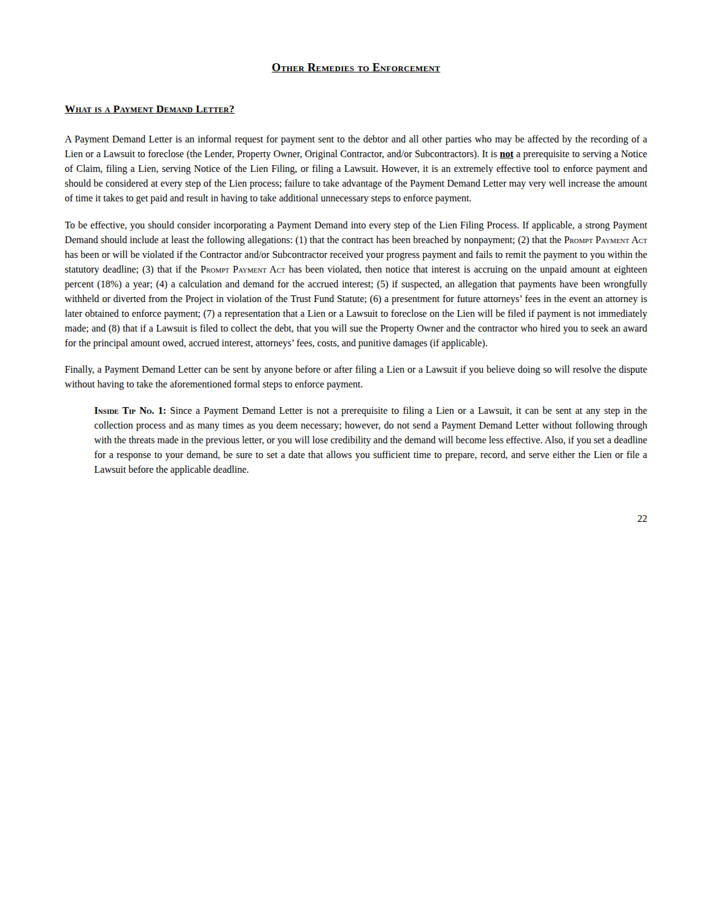Other Remedies to Enforcement
What is a Payment Demand Letter?
A Payment Demand Letter is an informal request for payment sent to the debtor and all other parties who may be affected by the recording of a Lien or a Lawsuit to foreclose (the Lender, Property Owner, Original Contractor, and/or Subcontractors). It is not a prerequisite to serving a Notice of Claim, filing a Lien, serving Notice of the Lien Filing, or filing a Lawsuit. However, it is an extremely effective tool to enforce payment and should be considered at every step of the Lien process; failure to take advantage of the Payment Demand Letter may very well increase the amount of time it takes to get paid and result in having to take additional unnecessary steps to enforce payment.
To be effective, you should consider incorporating a Payment Demand into every step of the Lien Filing Process. If applicable, a strong Payment Demand should include at least the following allegations: (1) that the contract has been breached by nonpayment; (2) that the Prompt Payment Act has been or will be violated if the Contractor and/or Subcontractor received your progress payment and fails to remit the payment to you within the statutory deadline; (3) that if the Prompt Payment Act has been violated, then notice that interest is accruing on the unpaid amount at eighteen percent (18%) a year; (4) a calculation and demand for the accrued interest; (5) if suspected, an allegation that payments have been wrongfully withheld or diverted from the Project in violation of the Trust Fund Statute; (6) a presentment for future attorneys’ fees in the event an attorney is later obtained to enforce payment; (7) a representation that a Lien or a Lawsuit to foreclose on the Lien will be filed if payment is not immediately made; and (8) that if a Lawsuit is filed to collect the debt, that you will sue the Property Owner and the contractor who hired you to seek an award for the principal amount owed, accrued interest, attorneys’ fees, costs, and punitive damages (if applicable).
Finally, a Payment Demand Letter can be sent by anyone before or after filing a Lien or a Lawsuit if you believe doing so will resolve the dispute without having to take the aforementioned formal steps to enforce payment.
Inside Tip No. 1: Since a Payment Demand Letter is not a prerequisite to filing a Lien or a Lawsuit, it can be sent at any step in the collection process and as many times as you deem necessary; however, do not send a Payment Demand Letter without following through with the threats made in the previous letter, or you will lose credibility and the demand will become less effective. Also, if you set a deadline for a response to your demand, be sure to set a date that allows you sufficient time to prepare, record, and serve either the Lien or file a Lawsuit before the applicable deadline.
22